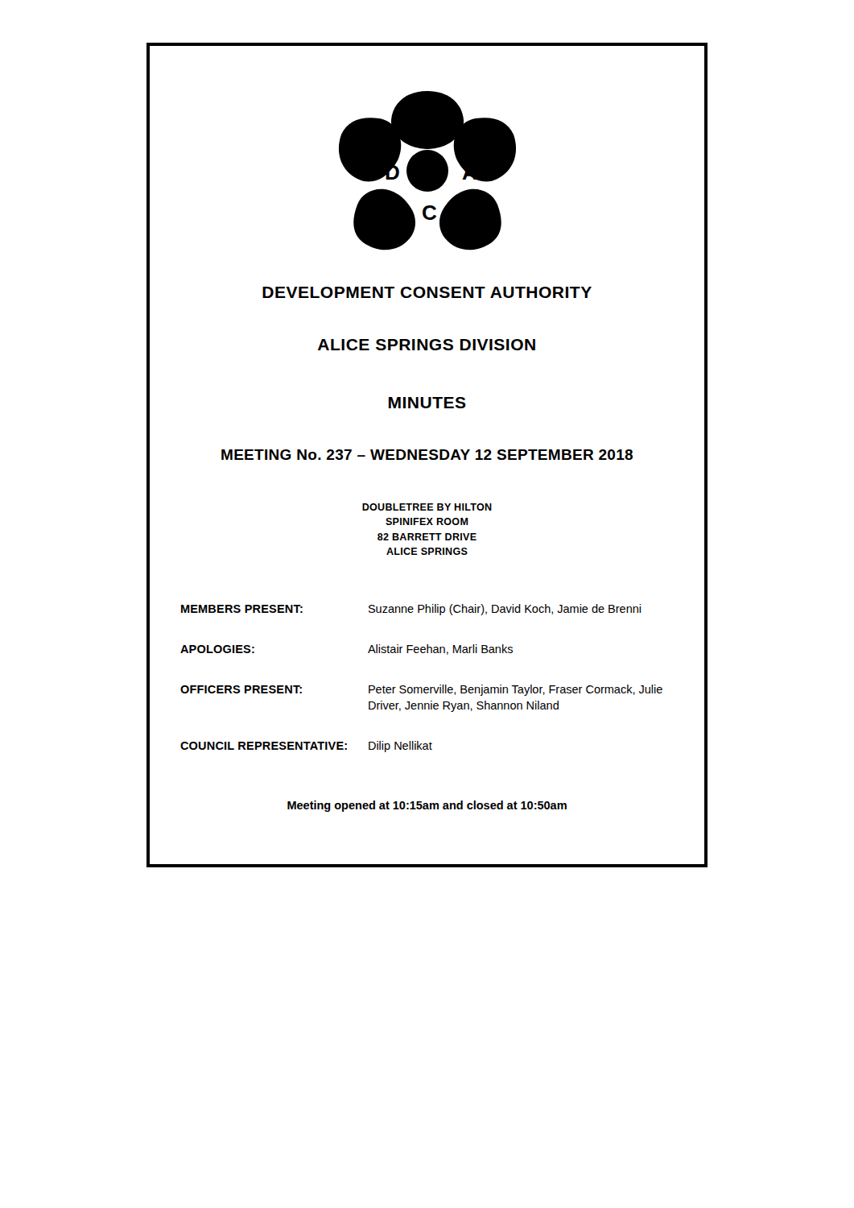D A C
DEVELOPMENT CONSENT AUTHORITY
ALICE SPRINGS DIVISION
MINUTES
MEETING No. 237 – WEDNESDAY 12 SEPTEMBER 2018
DOUBLETREE BY HILTON
SPINIFEX ROOM
82 BARRETT DRIVE
ALICE SPRINGS
| MEMBERS PRESENT: | Suzanne Philip (Chair), David Koch, Jamie de Brenni |
| APOLOGIES: | Alistair Feehan, Marli Banks |
| OFFICERS PRESENT: | Peter Somerville, Benjamin Taylor, Fraser Cormack, Julie Driver, Jennie Ryan, Shannon Niland |
| COUNCIL REPRESENTATIVE: | Dilip Nellikat |
Meeting opened at 10:15am and closed at 10:50am